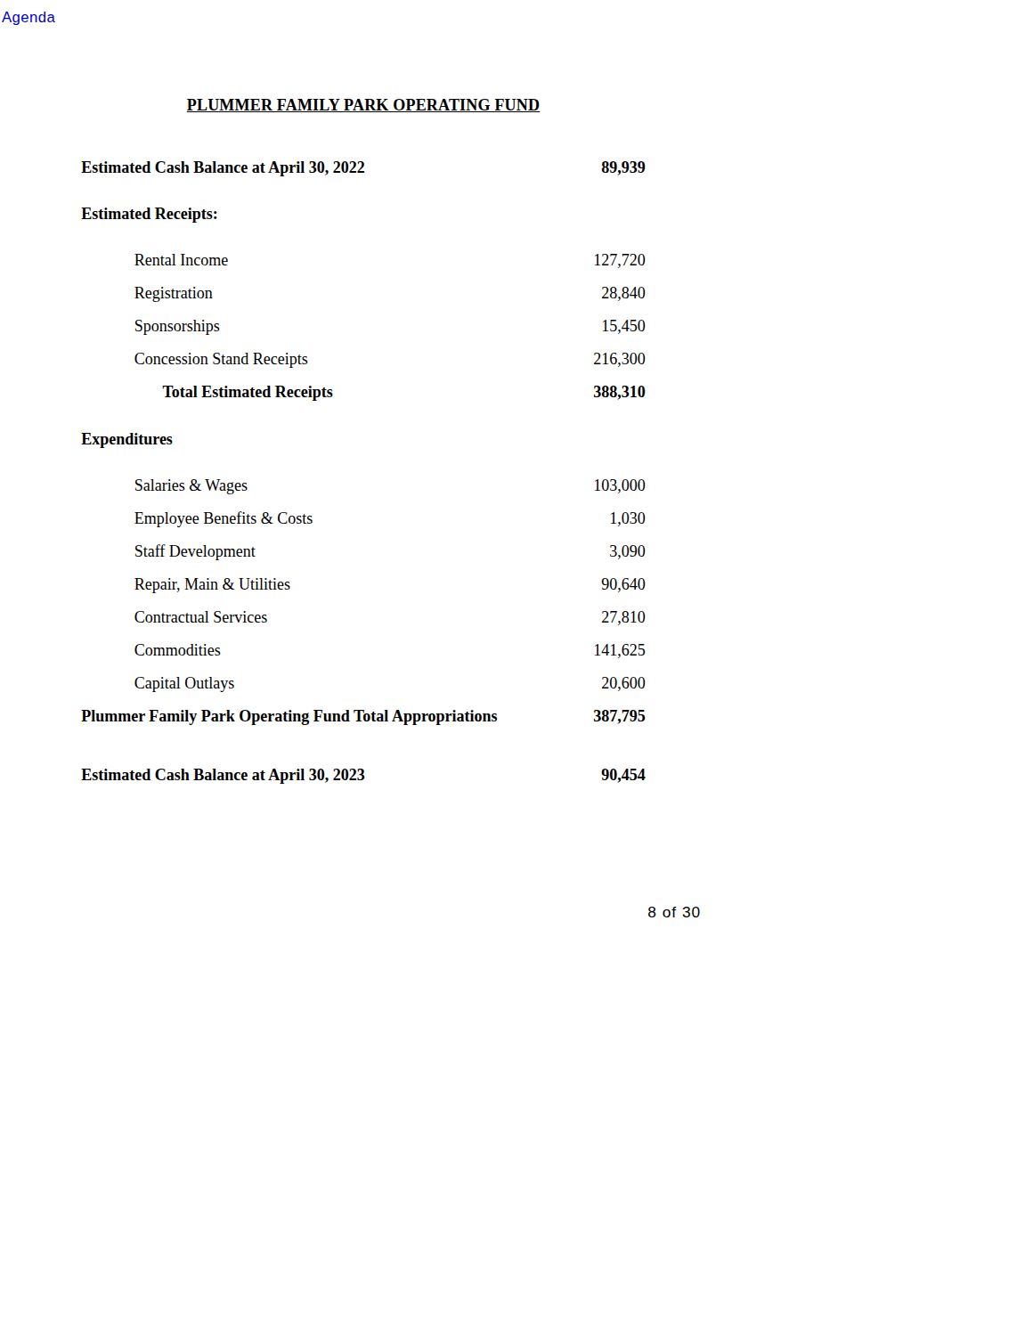Agenda
PLUMMER FAMILY PARK OPERATING FUND
| Estimated Cash Balance at April 30, 2022 | 89,939 |
| Estimated Receipts: | |
| Rental Income | 127,720 |
| Registration | 28,840 |
| Sponsorships | 15,450 |
| Concession Stand Receipts | 216,300 |
| Total Estimated Receipts | 388,310 |
| Expenditures | |
| Salaries & Wages | 103,000 |
| Employee Benefits & Costs | 1,030 |
| Staff Development | 3,090 |
| Repair, Main & Utilities | 90,640 |
| Contractual Services | 27,810 |
| Commodities | 141,625 |
| Capital Outlays | 20,600 |
| Plummer Family Park Operating Fund Total Appropriations | 387,795 |
| Estimated Cash Balance at April 30, 2023 | 90,454 |
8 of 30